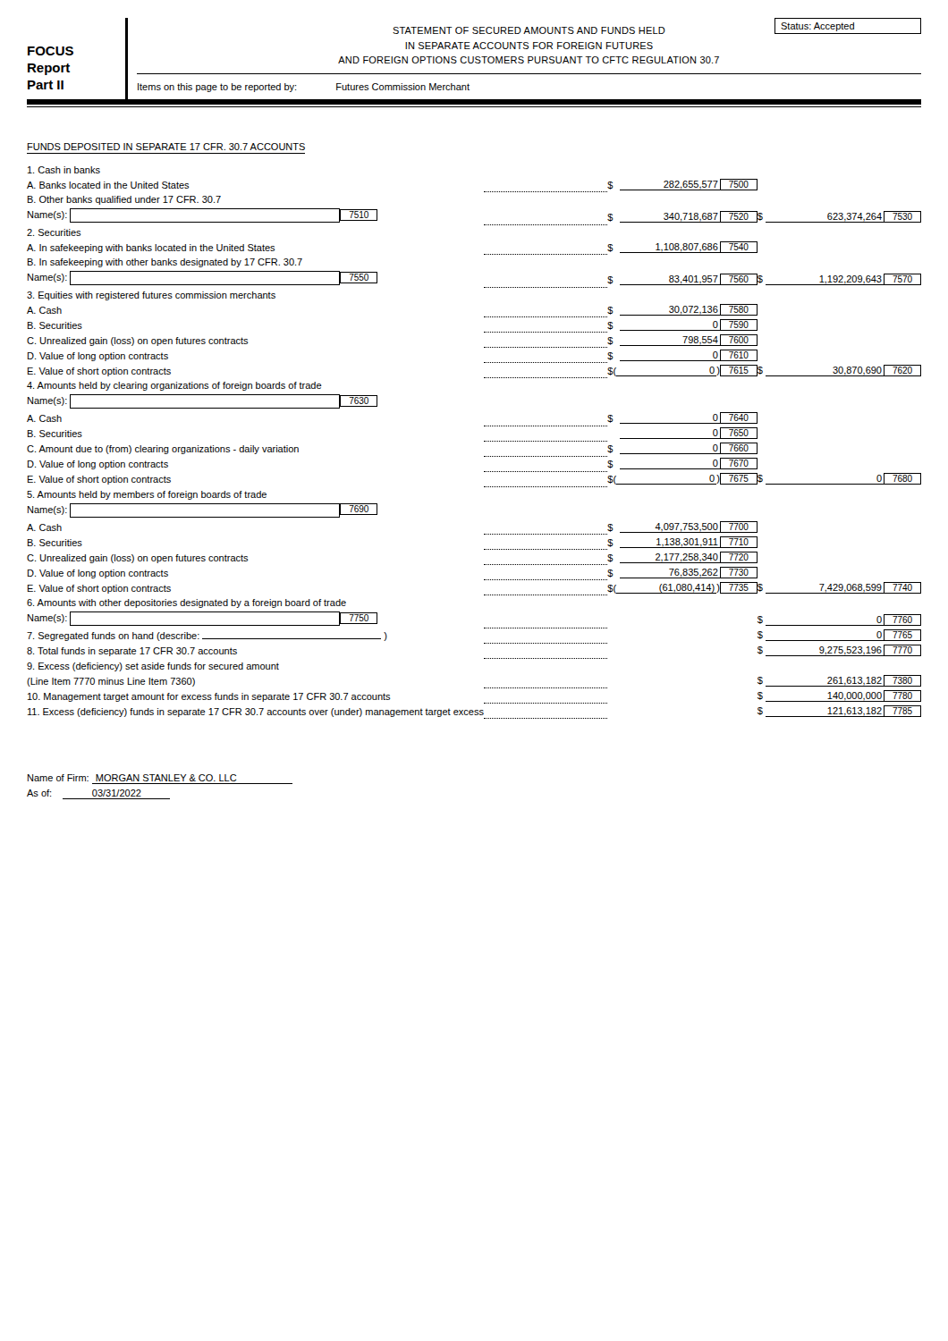Status: Accepted
FOCUS
Report
Part II
STATEMENT OF SECURED AMOUNTS AND FUNDS HELD
IN SEPARATE ACCOUNTS FOR FOREIGN FUTURES
AND FOREIGN OPTIONS CUSTOMERS PURSUANT TO CFTC REGULATION 30.7
Items on this page to be reported by: Futures Commission Merchant
FUNDS DEPOSITED IN SEPARATE 17 CFR. 30.7 ACCOUNTS
| 1. Cash in banks |
| A. Banks located in the United States | | $ | 282,655,577 | 7500 | | |
| B. Other banks qualified under 17 CFR. 30.7 |
| Name(s): 7510 | | $ | 340,718,687 | 7520 | $ 623,374,264 | 7530 |
| 2. Securities |
| A. In safekeeping with banks located in the United States | | $ | 1,108,807,686 | 7540 | | |
| B. In safekeeping with other banks designated by 17 CFR. 30.7 |
| Name(s): 7550 | | $ | 83,401,957 | 7560 | $ 1,192,209,643 | 7570 |
| 3. Equities with registered futures commission merchants |
| A. Cash | | $ | 30,072,136 | 7580 | | |
| B. Securities | | $ | 0 | 7590 | | |
| C. Unrealized gain (loss) on open futures contracts | | $ | 798,554 | 7600 | | |
| D. Value of long option contracts | | $ | 0 | 7610 | | |
| E. Value of short option contracts | | $( | 0 ) | 7615 | $ 30,870,690 | 7620 |
| 4. Amounts held by clearing organizations of foreign boards of trade |
| Name(s): 7630 | | | | | | |
| A. Cash | | $ | 0 | 7640 | | |
| B. Securities | | | 0 | 7650 | | |
| C. Amount due to (from) clearing organizations - daily variation | | $ | 0 | 7660 | | |
| D. Value of long option contracts | | $ | 0 | 7670 | | |
| E. Value of short option contracts | | $( | 0 ) | 7675 | $ 0 | 7680 |
| 5. Amounts held by members of foreign boards of trade |
| Name(s): 7690 | | | | | | |
| A. Cash | | $ | 4,097,753,500 | 7700 | | |
| B. Securities | | $ | 1,138,301,911 | 7710 | | |
| C. Unrealized gain (loss) on open futures contracts | | $ | 2,177,258,340 | 7720 | | |
| D. Value of long option contracts | | $ | 76,835,262 | 7730 | | |
| E. Value of short option contracts | | $( | (61,080,414) ) | 7735 | $ 7,429,068,599 | 7740 |
| 6. Amounts with other depositories designated by a foreign board of trade |
| Name(s): 7750 | | | | | $ 0 | 7760 |
| 7. Segregated funds on hand (describe: ) | | | | | $ 0 | 7765 |
| 8. Total funds in separate 17 CFR 30.7 accounts | | | | | $ 9,275,523,196 | 7770 |
| 9. Excess (deficiency) set aside funds for secured amount |
| (Line Item 7770 minus Line Item 7360) | | | | | $ 261,613,182 | 7380 |
| 10. Management target amount for excess funds in separate 17 CFR 30.7 accounts | | | | | $ 140,000,000 | 7780 |
| 11. Excess (deficiency) funds in separate 17 CFR 30.7 accounts over (under) management target excess | | | | | $ 121,613,182 | 7785 |
Name of Firm: MORGAN STANLEY & CO. LLC
As of: 03/31/2022